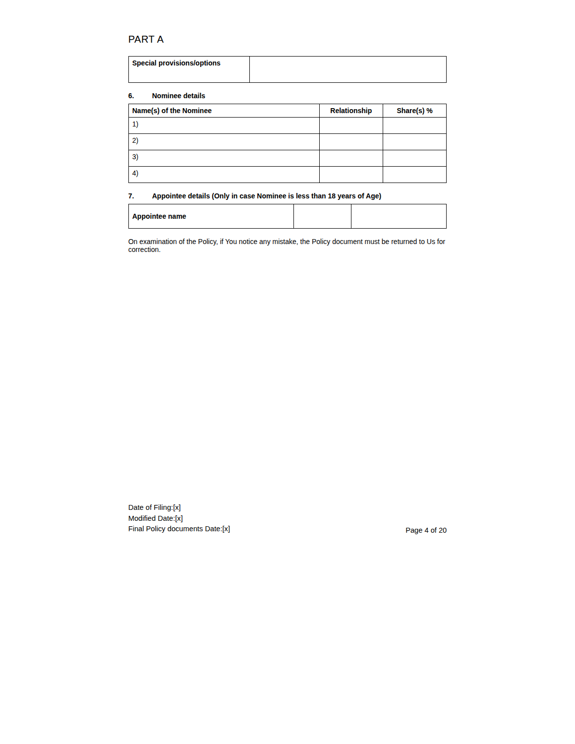PART A
| Special provisions/options | |
6. Nominee details
| Name(s) of the Nominee | Relationship | Share(s) % |
| --- | --- | --- |
| 1) | | |
| 2) | | |
| 3) | | |
| 4) | | |
7. Appointee details (Only in case Nominee is less than 18 years of Age)
| Appointee name | | |
On examination of the Policy, if You notice any mistake, the Policy document must be returned to Us for correction.
Date of Filing:[x]
Modified Date:[x]
Final Policy documents Date:[x]
Page 4 of 20